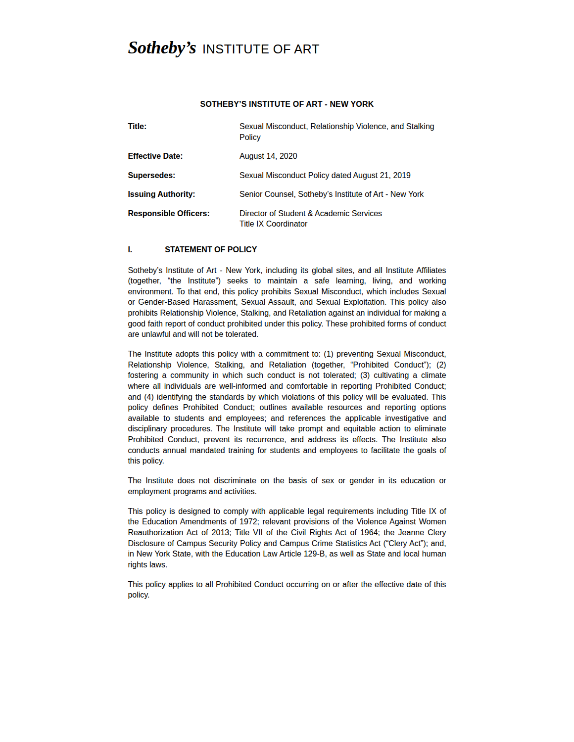Sotheby’s INSTITUTE OF ART
SOTHEBY’S INSTITUTE OF ART - NEW YORK
| Title: | Sexual Misconduct, Relationship Violence, and Stalking Policy |
| Effective Date: | August 14, 2020 |
| Supersedes: | Sexual Misconduct Policy dated August 21, 2019 |
| Issuing Authority: | Senior Counsel, Sotheby’s Institute of Art - New York |
| Responsible Officers: | Director of Student & Academic Services Title IX Coordinator |
I. STATEMENT OF POLICY
Sotheby’s Institute of Art - New York, including its global sites, and all Institute Affiliates (together, “the Institute”) seeks to maintain a safe learning, living, and working environment. To that end, this policy prohibits Sexual Misconduct, which includes Sexual or Gender-Based Harassment, Sexual Assault, and Sexual Exploitation. This policy also prohibits Relationship Violence, Stalking, and Retaliation against an individual for making a good faith report of conduct prohibited under this policy. These prohibited forms of conduct are unlawful and will not be tolerated.
The Institute adopts this policy with a commitment to: (1) preventing Sexual Misconduct, Relationship Violence, Stalking, and Retaliation (together, “Prohibited Conduct”); (2) fostering a community in which such conduct is not tolerated; (3) cultivating a climate where all individuals are well-informed and comfortable in reporting Prohibited Conduct; and (4) identifying the standards by which violations of this policy will be evaluated. This policy defines Prohibited Conduct; outlines available resources and reporting options available to students and employees; and references the applicable investigative and disciplinary procedures. The Institute will take prompt and equitable action to eliminate Prohibited Conduct, prevent its recurrence, and address its effects. The Institute also conducts annual mandated training for students and employees to facilitate the goals of this policy.
The Institute does not discriminate on the basis of sex or gender in its education or employment programs and activities.
This policy is designed to comply with applicable legal requirements including Title IX of the Education Amendments of 1972; relevant provisions of the Violence Against Women Reauthorization Act of 2013; Title VII of the Civil Rights Act of 1964; the Jeanne Clery Disclosure of Campus Security Policy and Campus Crime Statistics Act (“Clery Act”); and, in New York State, with the Education Law Article 129-B, as well as State and local human rights laws.
This policy applies to all Prohibited Conduct occurring on or after the effective date of this policy.